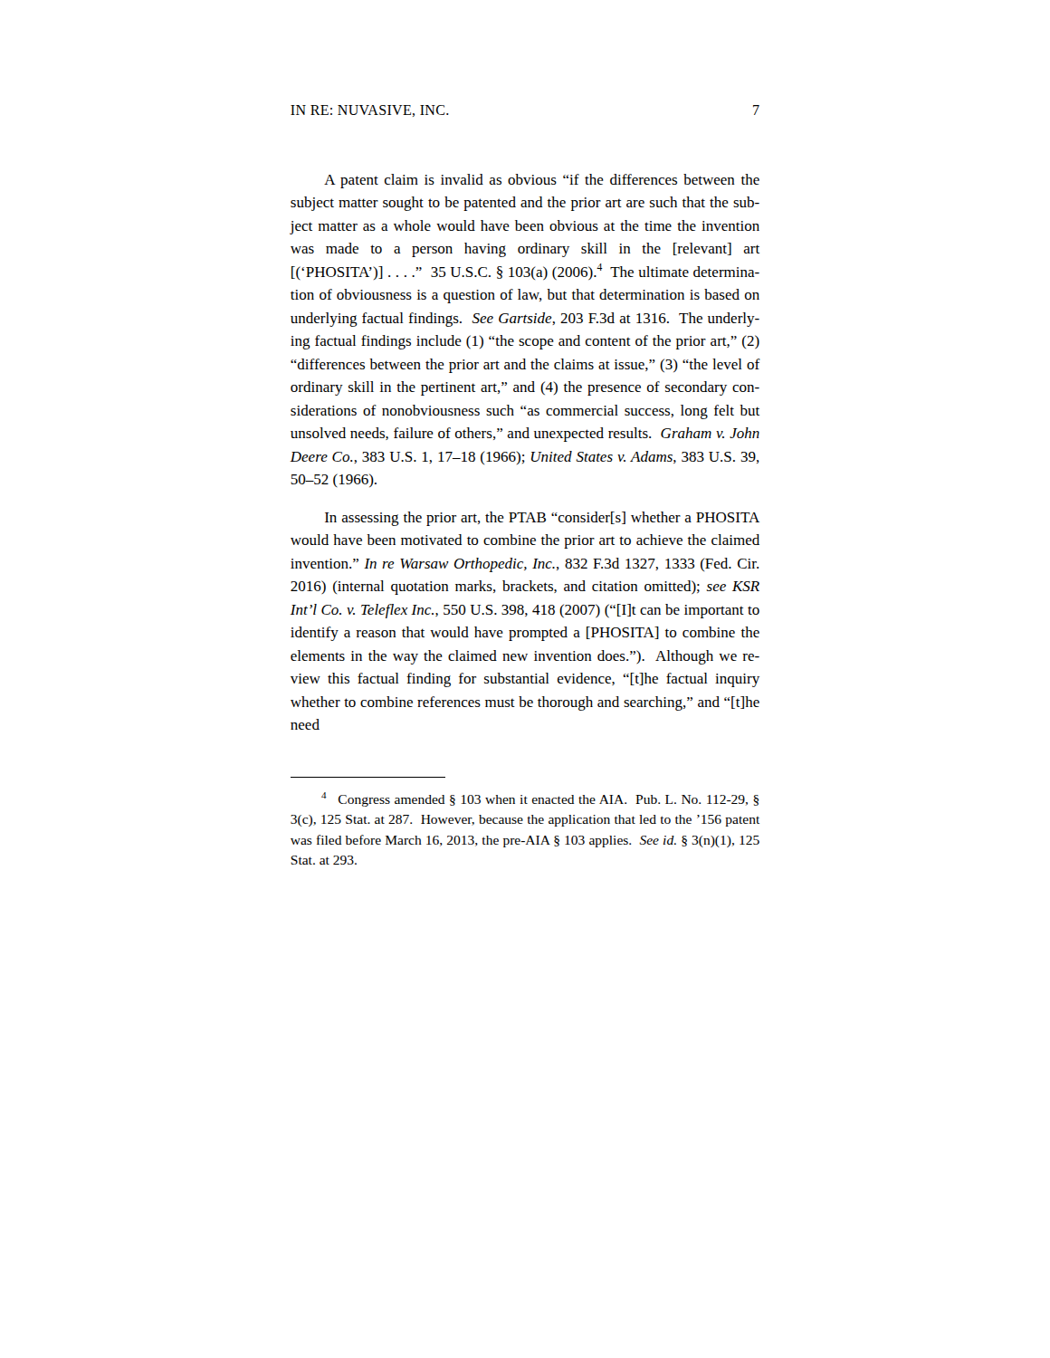In re: NuVasive, Inc. 7
A patent claim is invalid as obvious “if the differences between the subject matter sought to be patented and the prior art are such that the subject matter as a whole would have been obvious at the time the invention was made to a person having ordinary skill in the [relevant] art [(‘PHOSITA’)] . . . .” 35 U.S.C. § 103(a) (2006).4 The ultimate determination of obviousness is a question of law, but that determination is based on underlying factual findings. See Gartside, 203 F.3d at 1316. The underlying factual findings include (1) “the scope and content of the prior art,” (2) “differences between the prior art and the claims at issue,” (3) “the level of ordinary skill in the pertinent art,” and (4) the presence of secondary considerations of nonobviousness such “as commercial success, long felt but unsolved needs, failure of others,” and unexpected results. Graham v. John Deere Co., 383 U.S. 1, 17–18 (1966); United States v. Adams, 383 U.S. 39, 50–52 (1966).
In assessing the prior art, the PTAB “consider[s] whether a PHOSITA would have been motivated to combine the prior art to achieve the claimed invention.” In re Warsaw Orthopedic, Inc., 832 F.3d 1327, 1333 (Fed. Cir. 2016) (internal quotation marks, brackets, and citation omitted); see KSR Int’l Co. v. Teleflex Inc., 550 U.S. 398, 418 (2007) (“[I]t can be important to identify a reason that would have prompted a [PHOSITA] to combine the elements in the way the claimed new invention does.”). Although we review this factual finding for substantial evidence, “[t]he factual inquiry whether to combine references must be thorough and searching,” and “[t]he need
4 Congress amended § 103 when it enacted the AIA. Pub. L. No. 112-29, § 3(c), 125 Stat. at 287. However, because the application that led to the ’156 patent was filed before March 16, 2013, the pre-AIA § 103 applies. See id. § 3(n)(1), 125 Stat. at 293.